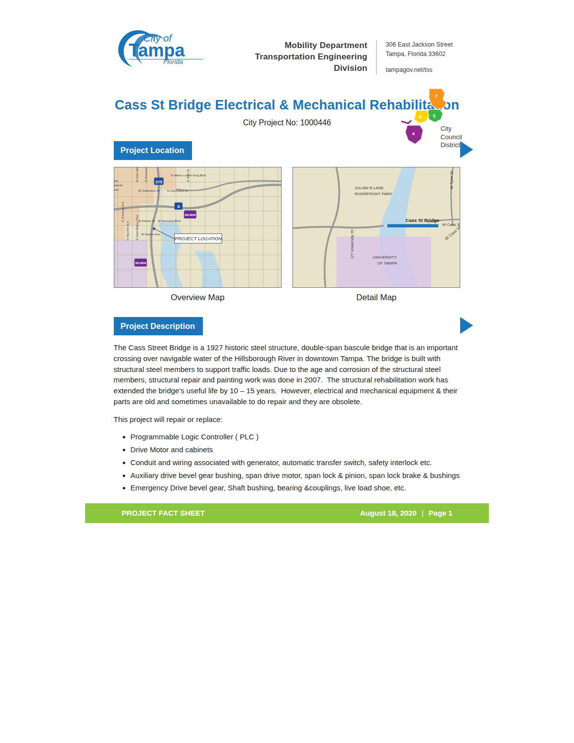City of Tampa Florida
Mobility Department
Transportation Engineering Division
306 East Jackson Street
Tampa, Florida 33602 tampagov.net/tss
Cass St Bridge Electrical & Mechanical Rehabilitation
City Project No: 1000446
7 5 6 4
City
Council
Districts
Project Location
275 4 SELMON SELMON PROJECT LOCATION E Martin Luther King Blvd E Columbus Dr W Columbus Dr W Azeele St W Kennedy Blvd W Swann Ave Tampa International Airport N 40th St N Armenia Ave N Dale Mabry Hwy S Dale Mabry Hwy S MacDill Ave S Bay Shore Blvd S Armenia Ave N
Overview Map
JULIAN B LANE RIVERFRONT PARK Cass St Bridge W Cass St UNIVERSITY OF TAMPA W Tyler St UT University Dr W Cass Villa Plz N
Detail Map
Project Description
The Cass Street Bridge is a 1927 historic steel structure, double-span bascule bridge that is an important crossing over navigable water of the Hillsborough River in downtown Tampa. The bridge is built with structural steel members to support traffic loads. Due to the age and corrosion of the structural steel members, structural repair and painting work was done in 2007. The structural rehabilitation work has extended the bridge's useful life by 10 – 15 years. However, electrical and mechanical equipment & their parts are old and sometimes unavailable to do repair and they are obsolete.
This project will repair or replace:
Programmable Logic Controller ( PLC )
Drive Motor and cabinets
Conduit and wiring associated with generator, automatic transfer switch, safety interlock etc.
Auxiliary drive bevel gear bushing, span drive motor, span lock & pinion, span lock brake & bushings
Emergency Drive bevel gear, Shaft bushing, bearing &couplings, live load shoe, etc.
PROJECT FACT SHEET
August 18, 2020 | Page 1